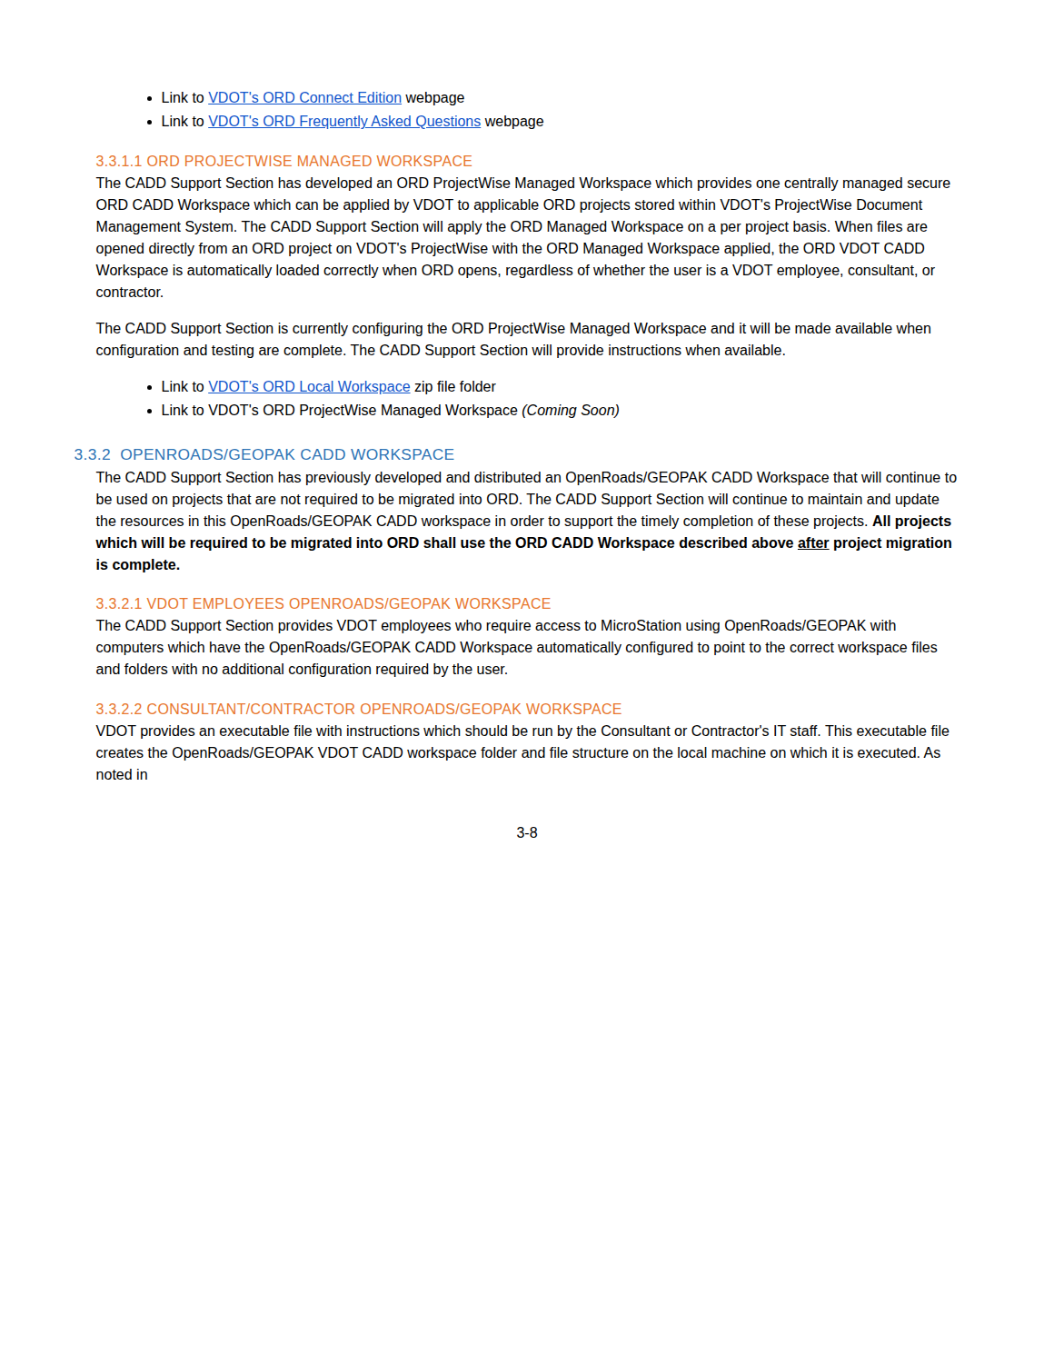Link to VDOT's ORD Connect Edition webpage
Link to VDOT's ORD Frequently Asked Questions webpage
3.3.1.1 ORD PROJECTWISE MANAGED WORKSPACE
The CADD Support Section has developed an ORD ProjectWise Managed Workspace which provides one centrally managed secure ORD CADD Workspace which can be applied by VDOT to applicable ORD projects stored within VDOT's ProjectWise Document Management System. The CADD Support Section will apply the ORD Managed Workspace on a per project basis. When files are opened directly from an ORD project on VDOT's ProjectWise with the ORD Managed Workspace applied, the ORD VDOT CADD Workspace is automatically loaded correctly when ORD opens, regardless of whether the user is a VDOT employee, consultant, or contractor.
The CADD Support Section is currently configuring the ORD ProjectWise Managed Workspace and it will be made available when configuration and testing are complete. The CADD Support Section will provide instructions when available.
Link to VDOT's ORD Local Workspace zip file folder
Link to VDOT's ORD ProjectWise Managed Workspace (Coming Soon)
3.3.2 OPENROADS/GEOPAK CADD WORKSPACE
The CADD Support Section has previously developed and distributed an OpenRoads/GEOPAK CADD Workspace that will continue to be used on projects that are not required to be migrated into ORD. The CADD Support Section will continue to maintain and update the resources in this OpenRoads/GEOPAK CADD workspace in order to support the timely completion of these projects. All projects which will be required to be migrated into ORD shall use the ORD CADD Workspace described above after project migration is complete.
3.3.2.1 VDOT EMPLOYEES OPENROADS/GEOPAK WORKSPACE
The CADD Support Section provides VDOT employees who require access to MicroStation using OpenRoads/GEOPAK with computers which have the OpenRoads/GEOPAK CADD Workspace automatically configured to point to the correct workspace files and folders with no additional configuration required by the user.
3.3.2.2 CONSULTANT/CONTRACTOR OPENROADS/GEOPAK WORKSPACE
VDOT provides an executable file with instructions which should be run by the Consultant or Contractor's IT staff. This executable file creates the OpenRoads/GEOPAK VDOT CADD workspace folder and file structure on the local machine on which it is executed. As noted in
3-8